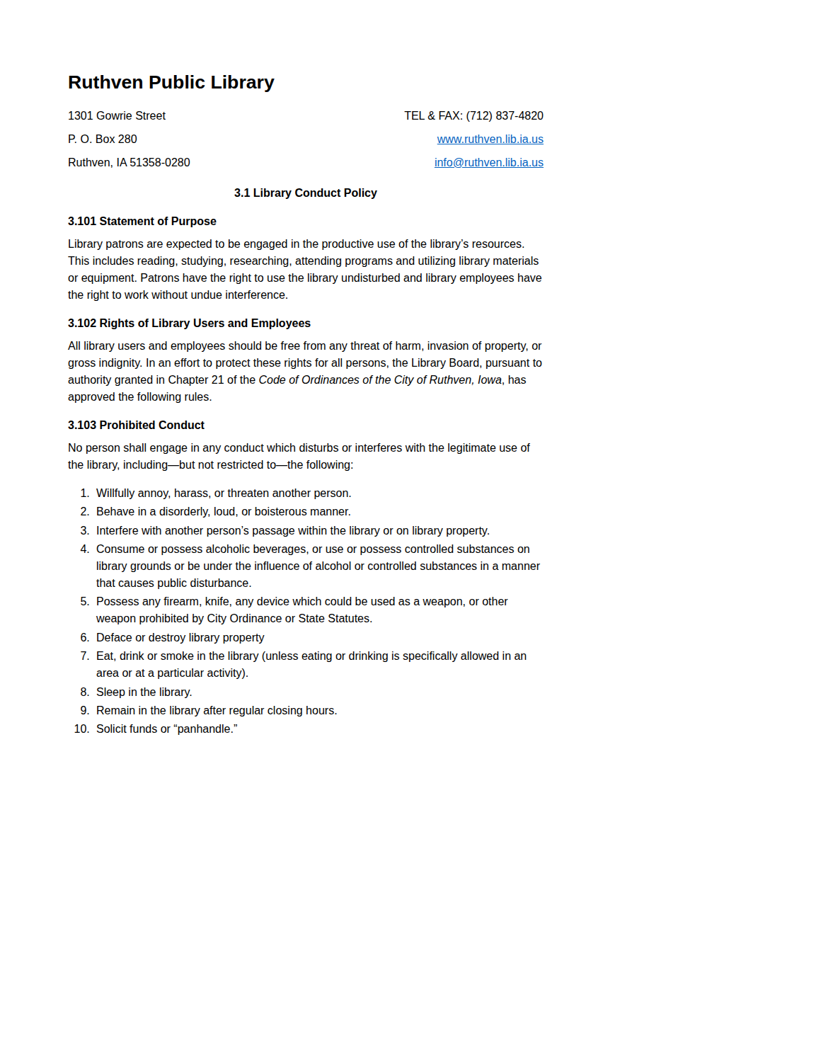Ruthven Public Library
1301 Gowrie Street TEL & FAX: (712) 837-4820
P. O. Box 280 www.ruthven.lib.ia.us
Ruthven, IA 51358-0280 info@ruthven.lib.ia.us
3.1 Library Conduct Policy
3.101 Statement of Purpose
Library patrons are expected to be engaged in the productive use of the library’s resources. This includes reading, studying, researching, attending programs and utilizing library materials or equipment. Patrons have the right to use the library undisturbed and library employees have the right to work without undue interference.
3.102 Rights of Library Users and Employees
All library users and employees should be free from any threat of harm, invasion of property, or gross indignity. In an effort to protect these rights for all persons, the Library Board, pursuant to authority granted in Chapter 21 of the Code of Ordinances of the City of Ruthven, Iowa, has approved the following rules.
3.103 Prohibited Conduct
No person shall engage in any conduct which disturbs or interferes with the legitimate use of the library, including—but not restricted to—the following:
Willfully annoy, harass, or threaten another person.
Behave in a disorderly, loud, or boisterous manner.
Interfere with another person’s passage within the library or on library property.
Consume or possess alcoholic beverages, or use or possess controlled substances on library grounds or be under the influence of alcohol or controlled substances in a manner that causes public disturbance.
Possess any firearm, knife, any device which could be used as a weapon, or other weapon prohibited by City Ordinance or State Statutes.
Deface or destroy library property
Eat, drink or smoke in the library (unless eating or drinking is specifically allowed in an area or at a particular activity).
Sleep in the library.
Remain in the library after regular closing hours.
Solicit funds or “panhandle.”